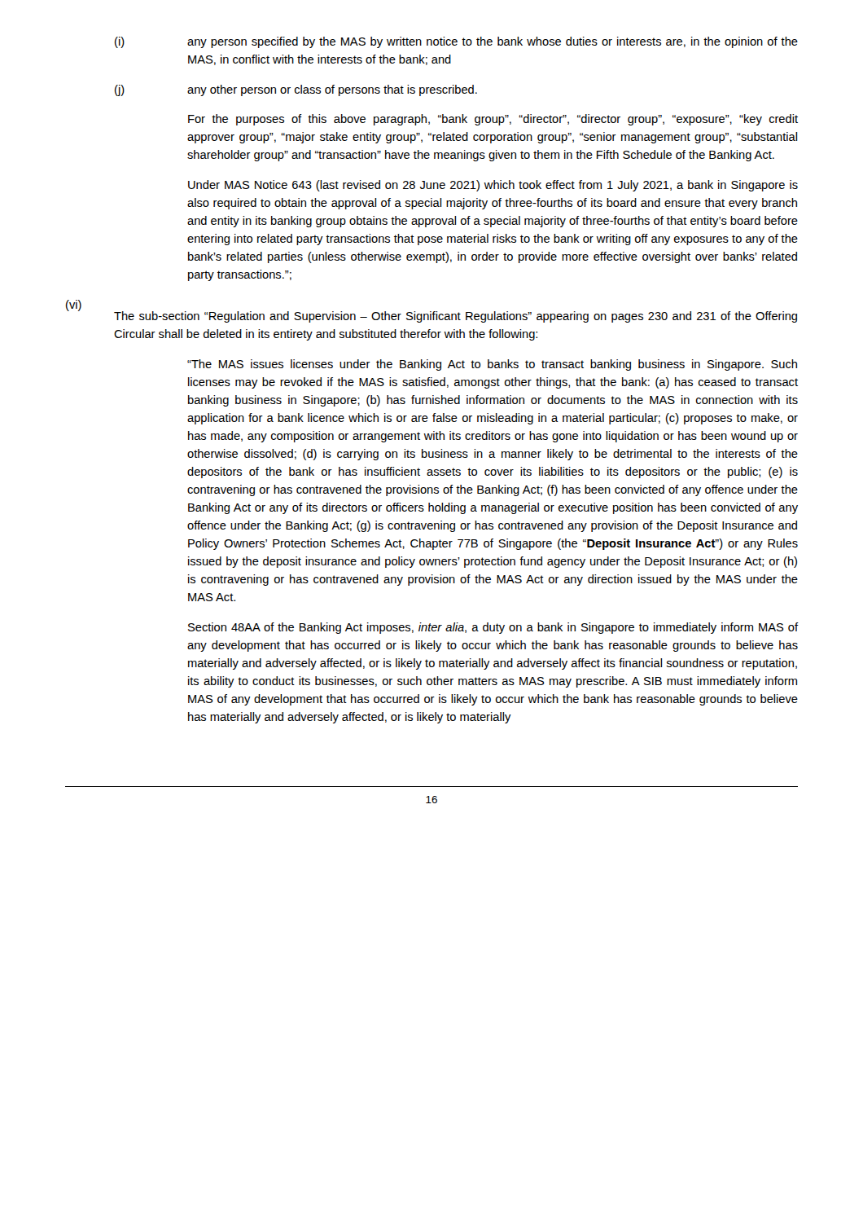(i)
any person specified by the MAS by written notice to the bank whose duties or interests are, in the opinion of the MAS, in conflict with the interests of the bank; and
(j)
any other person or class of persons that is prescribed.
For the purposes of this above paragraph, “bank group”, “director”, “director group”, “exposure”, “key credit approver group”, “major stake entity group”, “related corporation group”, “senior management group”, “substantial shareholder group” and “transaction” have the meanings given to them in the Fifth Schedule of the Banking Act.
Under MAS Notice 643 (last revised on 28 June 2021) which took effect from 1 July 2021, a bank in Singapore is also required to obtain the approval of a special majority of three-fourths of its board and ensure that every branch and entity in its banking group obtains the approval of a special majority of three-fourths of that entity’s board before entering into related party transactions that pose material risks to the bank or writing off any exposures to any of the bank’s related parties (unless otherwise exempt), in order to provide more effective oversight over banks’ related party transactions.”;
(vi)
The sub-section “Regulation and Supervision – Other Significant Regulations” appearing on pages 230 and 231 of the Offering Circular shall be deleted in its entirety and substituted therefor with the following:
“The MAS issues licenses under the Banking Act to banks to transact banking business in Singapore. Such licenses may be revoked if the MAS is satisfied, amongst other things, that the bank: (a) has ceased to transact banking business in Singapore; (b) has furnished information or documents to the MAS in connection with its application for a bank licence which is or are false or misleading in a material particular; (c) proposes to make, or has made, any composition or arrangement with its creditors or has gone into liquidation or has been wound up or otherwise dissolved; (d) is carrying on its business in a manner likely to be detrimental to the interests of the depositors of the bank or has insufficient assets to cover its liabilities to its depositors or the public; (e) is contravening or has contravened the provisions of the Banking Act; (f) has been convicted of any offence under the Banking Act or any of its directors or officers holding a managerial or executive position has been convicted of any offence under the Banking Act; (g) is contravening or has contravened any provision of the Deposit Insurance and Policy Owners’ Protection Schemes Act, Chapter 77B of Singapore (the “Deposit Insurance Act”) or any Rules issued by the deposit insurance and policy owners’ protection fund agency under the Deposit Insurance Act; or (h) is contravening or has contravened any provision of the MAS Act or any direction issued by the MAS under the MAS Act.
Section 48AA of the Banking Act imposes, inter alia, a duty on a bank in Singapore to immediately inform MAS of any development that has occurred or is likely to occur which the bank has reasonable grounds to believe has materially and adversely affected, or is likely to materially and adversely affect its financial soundness or reputation, its ability to conduct its businesses, or such other matters as MAS may prescribe. A SIB must immediately inform MAS of any development that has occurred or is likely to occur which the bank has reasonable grounds to believe has materially and adversely affected, or is likely to materially
16